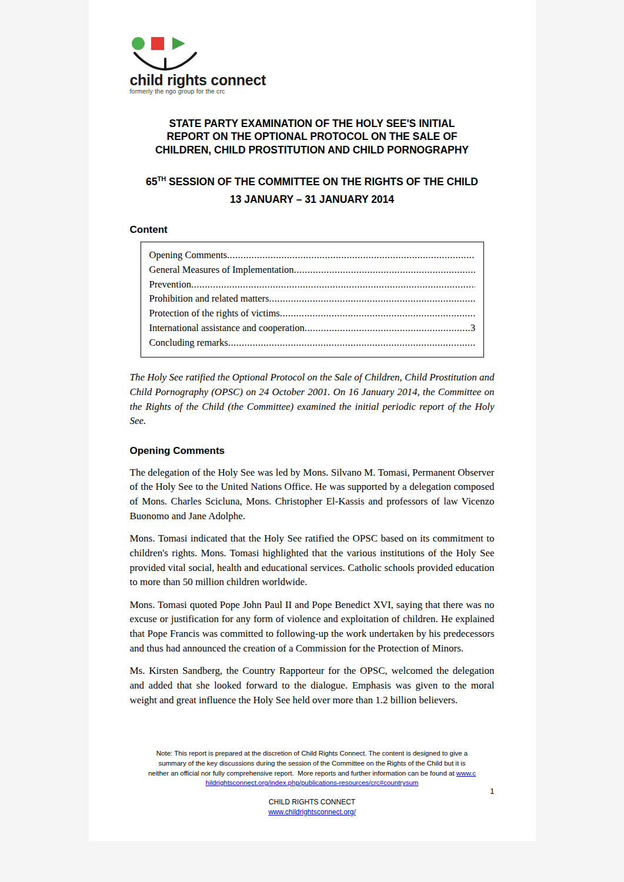child rights connect
formerly the ngo group for the crc
State Party Examination of the Holy See's Initial
Report on the Optional Protocol on the Sale of
Children, Child Prostitution and Child Pornography
65TH Session of the Committee on the Rights of the Child
13 JANUARY – 31 JANUARY 2014
Content
Opening Comments................................................................................................. 1
General Measures of Implementation.................................................................... 2
Prevention........................................................................................................... 2
Prohibition and related matters............................................................................ 3
Protection of the rights of victims.......................................................................... 3
International assistance and cooperation............................................................. 3
Concluding remarks............................................................................................ 3
The Holy See ratified the Optional Protocol on the Sale of Children, Child Prostitution and Child Pornography (OPSC) on 24 October 2001. On 16 January 2014, the Committee on the Rights of the Child (the Committee) examined the initial periodic report of the Holy See.
Opening Comments
The delegation of the Holy See was led by Mons. Silvano M. Tomasi, Permanent Observer of the Holy See to the United Nations Office. He was supported by a delegation composed of Mons. Charles Scicluna, Mons. Christopher El-Kassis and professors of law Vicenzo Buonomo and Jane Adolphe.
Mons. Tomasi indicated that the Holy See ratified the OPSC based on its commitment to children's rights. Mons. Tomasi highlighted that the various institutions of the Holy See provided vital social, health and educational services. Catholic schools provided education to more than 50 million children worldwide.
Mons. Tomasi quoted Pope John Paul II and Pope Benedict XVI, saying that there was no excuse or justification for any form of violence and exploitation of children. He explained that Pope Francis was committed to following-up the work undertaken by his predecessors and thus had announced the creation of a Commission for the Protection of Minors.
Ms. Kirsten Sandberg, the Country Rapporteur for the OPSC, welcomed the delegation and added that she looked forward to the dialogue. Emphasis was given to the moral weight and great influence the Holy See held over more than 1.2 billion believers.
1
Note: This report is prepared at the discretion of Child Rights Connect. The content is designed to give a summary of the key discussions during the session of the Committee on the Rights of the Child but it is neither an official nor fully comprehensive report. More reports and further information can be found at www.childrightsconnect.org/index.php/publications-resources/crc#countrysum
CHILD RIGHTS CONNECT
www.childrightsconnect.org/